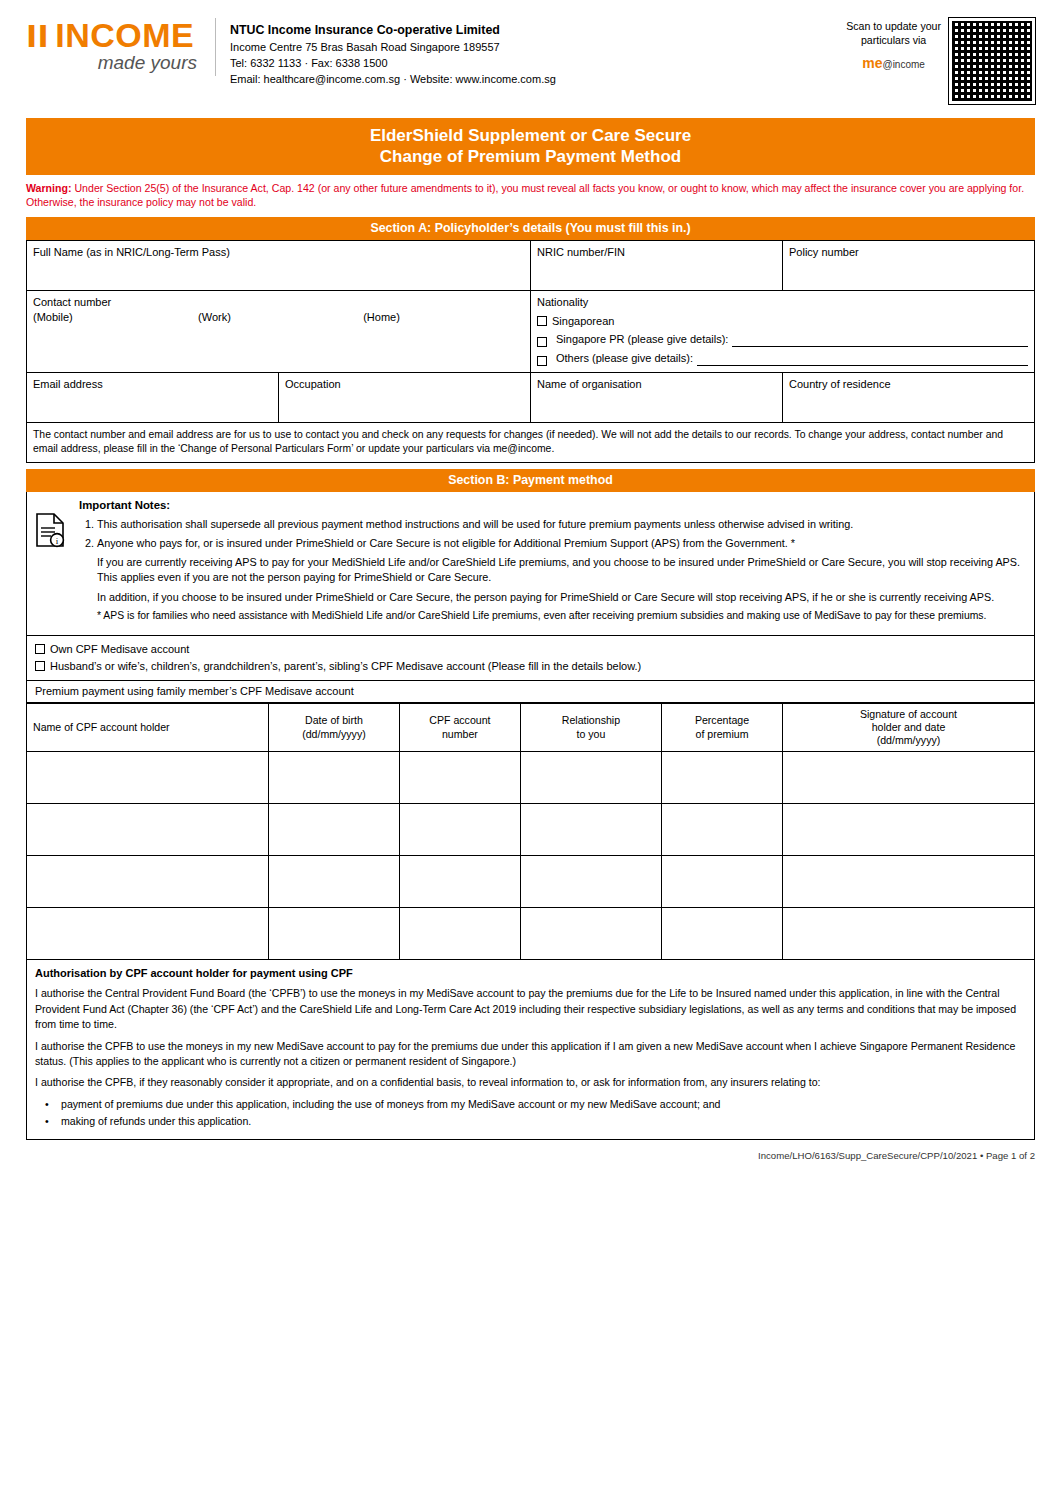ıı INCOME
made yours
NTUC Income Insurance Co-operative Limited
Income Centre 75 Bras Basah Road Singapore 189557
Tel: 6332 1133 · Fax: 6338 1500
Email: healthcare@income.com.sg · Website: www.income.com.sg
Scan to update your
particulars via
me@income
ElderShield Supplement or Care Secure
Change of Premium Payment Method
Warning: Under Section 25(5) of the Insurance Act, Cap. 142 (or any other future amendments to it), you must reveal all facts you know, or ought to know, which may affect the insurance cover you are applying for. Otherwise, the insurance policy may not be valid.
Section A: Policyholder’s details (You must fill this in.)
| Full Name (as in NRIC/Long-Term Pass) | NRIC number/FIN | Policy number |
| Contact number (Mobile) (Work) (Home) | Nationality Singaporean Singapore PR (please give details): Others (please give details): |
| Email address | Occupation | Name of organisation | Country of residence |
The contact number and email address are for us to use to contact you and check on any requests for changes (if needed). We will not add the details to our records. To change your address, contact number and email address, please fill in the ‘Change of Personal Particulars Form’ or update your particulars via me@income.
Section B: Payment method
i
Important Notes:
This authorisation shall supersede all previous payment method instructions and will be used for future premium payments unless otherwise advised in writing.
Anyone who pays for, or is insured under PrimeShield or Care Secure is not eligible for Additional Premium Support (APS) from the Government. *
If you are currently receiving APS to pay for your MediShield Life and/or CareShield Life premiums, and you choose to be insured under PrimeShield or Care Secure, you will stop receiving APS. This applies even if you are not the person paying for PrimeShield or Care Secure.
In addition, if you choose to be insured under PrimeShield or Care Secure, the person paying for PrimeShield or Care Secure will stop receiving APS, if he or she is currently receiving APS.
* APS is for families who need assistance with MediShield Life and/or CareShield Life premiums, even after receiving premium subsidies and making use of MediSave to pay for these premiums.
Own CPF Medisave account
Husband’s or wife’s, children’s, grandchildren’s, parent’s, sibling’s CPF Medisave account (Please fill in the details below.)
Premium payment using family member’s CPF Medisave account
| Name of CPF account holder | Date of birth (dd/mm/yyyy) | CPF account number | Relationship to you | Percentage of premium | Signature of account holder and date (dd/mm/yyyy) |
| --- | --- | --- | --- | --- | --- |
Authorisation by CPF account holder for payment using CPF
I authorise the Central Provident Fund Board (the ‘CPFB’) to use the moneys in my MediSave account to pay the premiums due for the Life to be Insured named under this application, in line with the Central Provident Fund Act (Chapter 36) (the ‘CPF Act’) and the CareShield Life and Long-Term Care Act 2019 including their respective subsidiary legislations, as well as any terms and conditions that may be imposed from time to time.
I authorise the CPFB to use the moneys in my new MediSave account to pay for the premiums due under this application if I am given a new MediSave account when I achieve Singapore Permanent Residence status. (This applies to the applicant who is currently not a citizen or permanent resident of Singapore.)
I authorise the CPFB, if they reasonably consider it appropriate, and on a confidential basis, to reveal information to, or ask for information from, any insurers relating to:
payment of premiums due under this application, including the use of moneys from my MediSave account or my new MediSave account; and
making of refunds under this application.
Income/LHO/6163/Supp_CareSecure/CPP/10/2021 • Page 1 of 2